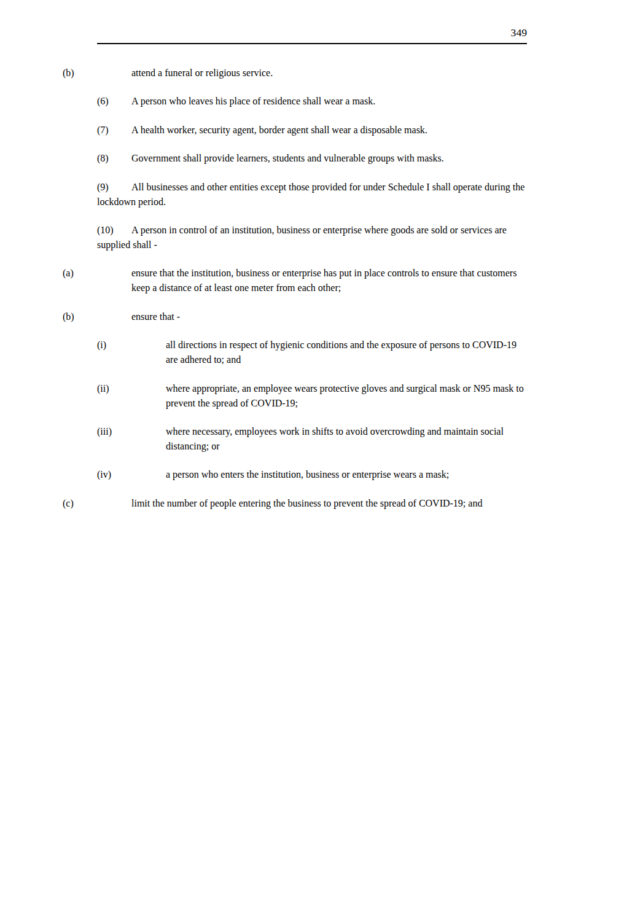349
(b) attend a funeral or religious service.
(6) A person who leaves his place of residence shall wear a mask.
(7) A health worker, security agent, border agent shall wear a disposable mask.
(8) Government shall provide learners, students and vulnerable groups with masks.
(9) All businesses and other entities except those provided for under Schedule I shall operate during the lockdown period.
(10) A person in control of an institution, business or enterprise where goods are sold or services are supplied shall -
(a) ensure that the institution, business or enterprise has put in place controls to ensure that customers keep a distance of at least one meter from each other;
(b) ensure that -
(i) all directions in respect of hygienic conditions and the exposure of persons to COVID-19 are adhered to; and
(ii) where appropriate, an employee wears protective gloves and surgical mask or N95 mask to prevent the spread of COVID-19;
(iii) where necessary, employees work in shifts to avoid overcrowding and maintain social distancing; or
(iv) a person who enters the institution, business or enterprise wears a mask;
(c) limit the number of people entering the business to prevent the spread of COVID-19; and